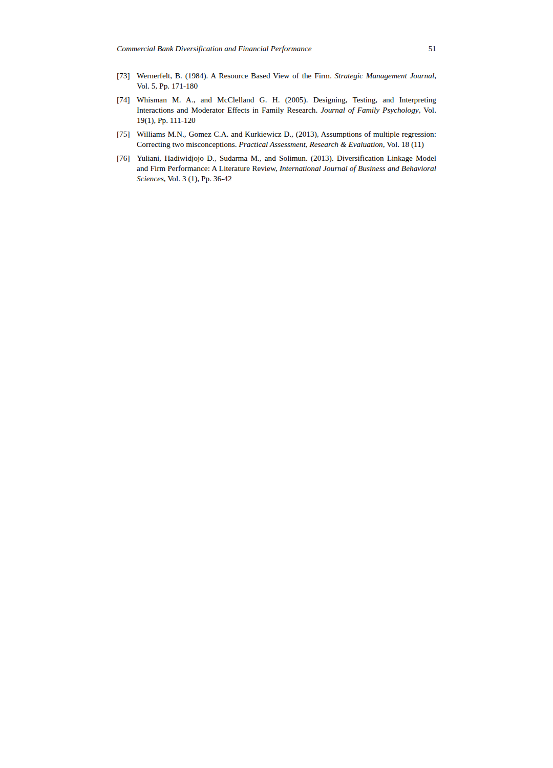Commercial Bank Diversification and Financial Performance 51
[73] Wernerfelt, B. (1984). A Resource Based View of the Firm. Strategic Management Journal, Vol. 5, Pp. 171-180
[74] Whisman M. A., and McClelland G. H. (2005). Designing, Testing, and Interpreting Interactions and Moderator Effects in Family Research. Journal of Family Psychology, Vol. 19(1), Pp. 111-120
[75] Williams M.N., Gomez C.A. and Kurkiewicz D., (2013), Assumptions of multiple regression: Correcting two misconceptions. Practical Assessment, Research & Evaluation, Vol. 18 (11)
[76] Yuliani, Hadiwidjojo D., Sudarma M., and Solimun. (2013). Diversification Linkage Model and Firm Performance: A Literature Review, International Journal of Business and Behavioral Sciences, Vol. 3 (1), Pp. 36-42